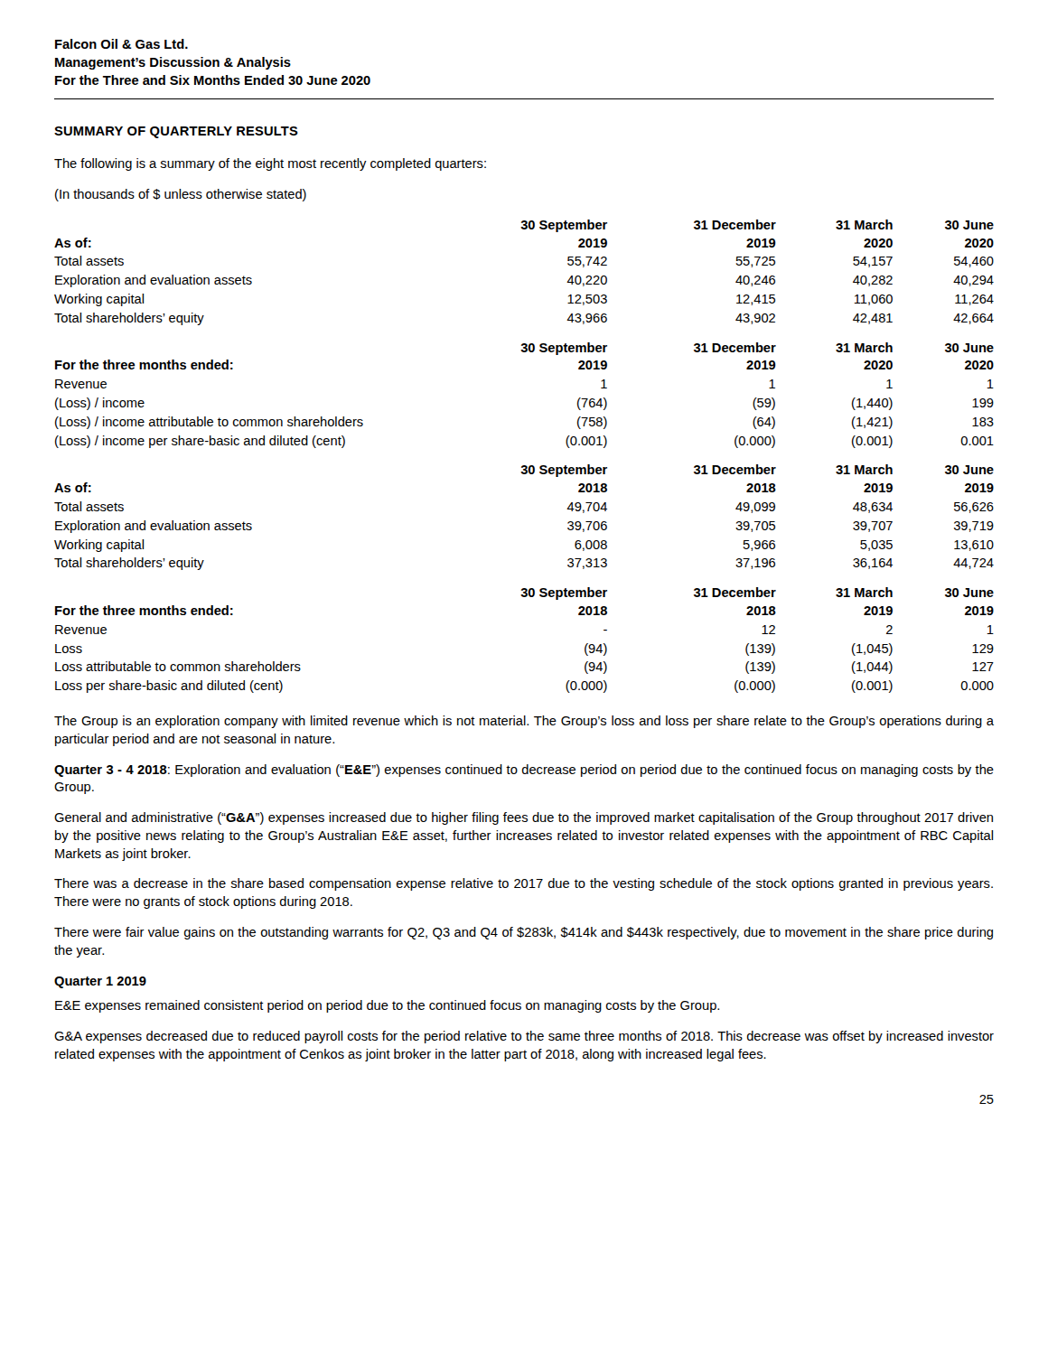Falcon Oil & Gas Ltd.
Management’s Discussion & Analysis
For the Three and Six Months Ended 30 June 2020
SUMMARY OF QUARTERLY RESULTS
The following is a summary of the eight most recently completed quarters:
(In thousands of $ unless otherwise stated)
| As of: | 30 September 2019 | 31 December 2019 | 31 March 2020 | 30 June 2020 |
| --- | --- | --- | --- | --- |
| Total assets | 55,742 | 55,725 | 54,157 | 54,460 |
| Exploration and evaluation assets | 40,220 | 40,246 | 40,282 | 40,294 |
| Working capital | 12,503 | 12,415 | 11,060 | 11,264 |
| Total shareholders’ equity | 43,966 | 43,902 | 42,481 | 42,664 |
| For the three months ended: | 30 September 2019 | 31 December 2019 | 31 March 2020 | 30 June 2020 |
| Revenue | 1 | 1 | 1 | 1 |
| (Loss) / income | (764) | (59) | (1,440) | 199 |
| (Loss) / income attributable to common shareholders | (758) | (64) | (1,421) | 183 |
| (Loss) / income per share-basic and diluted (cent) | (0.001) | (0.000) | (0.001) | 0.001 |
| As of: | 30 September 2018 | 31 December 2018 | 31 March 2019 | 30 June 2019 |
| Total assets | 49,704 | 49,099 | 48,634 | 56,626 |
| Exploration and evaluation assets | 39,706 | 39,705 | 39,707 | 39,719 |
| Working capital | 6,008 | 5,966 | 5,035 | 13,610 |
| Total shareholders’ equity | 37,313 | 37,196 | 36,164 | 44,724 |
| For the three months ended: | 30 September 2018 | 31 December 2018 | 31 March 2019 | 30 June 2019 |
| Revenue | - | 12 | 2 | 1 |
| Loss | (94) | (139) | (1,045) | 129 |
| Loss attributable to common shareholders | (94) | (139) | (1,044) | 127 |
| Loss per share-basic and diluted (cent) | (0.000) | (0.000) | (0.001) | 0.000 |
The Group is an exploration company with limited revenue which is not material. The Group’s loss and loss per share relate to the Group’s operations during a particular period and are not seasonal in nature.
Quarter 3 - 4 2018: Exploration and evaluation (“E&E”) expenses continued to decrease period on period due to the continued focus on managing costs by the Group.
General and administrative (“G&A”) expenses increased due to higher filing fees due to the improved market capitalisation of the Group throughout 2017 driven by the positive news relating to the Group’s Australian E&E asset, further increases related to investor related expenses with the appointment of RBC Capital Markets as joint broker.
There was a decrease in the share based compensation expense relative to 2017 due to the vesting schedule of the stock options granted in previous years. There were no grants of stock options during 2018.
There were fair value gains on the outstanding warrants for Q2, Q3 and Q4 of $283k, $414k and $443k respectively, due to movement in the share price during the year.
Quarter 1 2019
E&E expenses remained consistent period on period due to the continued focus on managing costs by the Group.
G&A expenses decreased due to reduced payroll costs for the period relative to the same three months of 2018. This decrease was offset by increased investor related expenses with the appointment of Cenkos as joint broker in the latter part of 2018, along with increased legal fees.
25